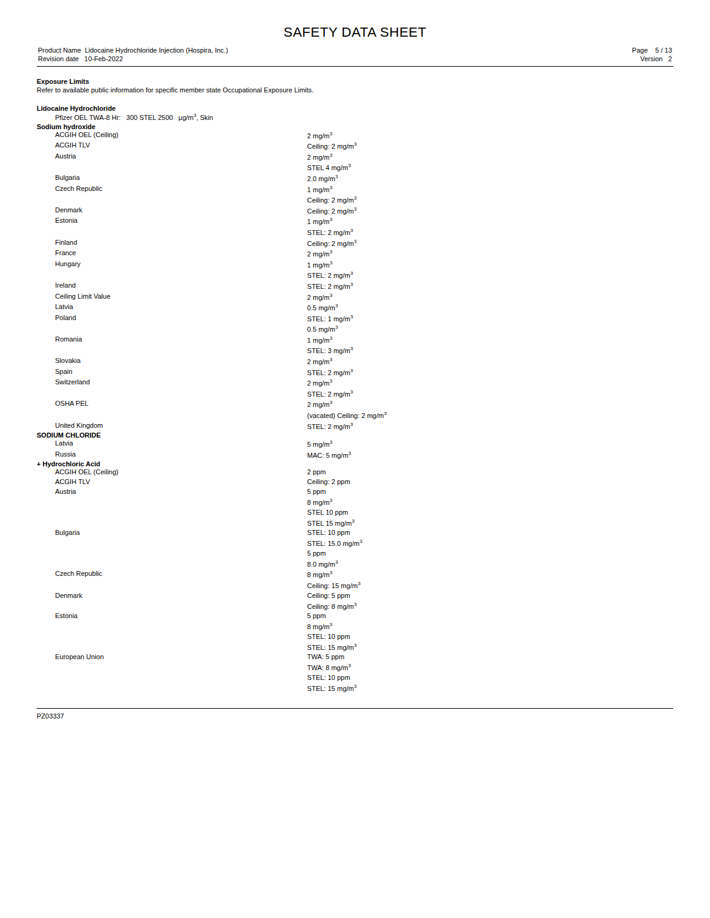SAFETY DATA SHEET
| Product Name Lidocaine Hydrochloride Injection (Hospira, Inc.) | Page 5 / 13 |
| Revision date 10-Feb-2022 | Version 2 |
Exposure Limits
Refer to available public information for specific member state Occupational Exposure Limits.
Lidocaine Hydrochloride
Pfizer OEL TWA-8 Hr: 300 STEL 2500 µg/m3, Skin
Sodium hydroxide
| ACGIH OEL (Ceiling) | 2 mg/m 3 |
| ACGIH TLV | Ceiling: 2 mg/m 3 |
| Austria | 2 mg/m 3 STEL 4 mg/m 3 |
| Bulgaria | 2.0 mg/m 3 |
| Czech Republic | 1 mg/m 3 Ceiling: 2 mg/m 3 |
| Denmark | Ceiling: 2 mg/m 3 |
| Estonia | 1 mg/m 3 STEL: 2 mg/m 3 |
| Finland | Ceiling: 2 mg/m 3 |
| France | 2 mg/m 3 |
| Hungary | 1 mg/m 3 STEL: 2 mg/m 3 |
| Ireland | STEL: 2 mg/m 3 |
| Ceiling Limit Value | 2 mg/m 3 |
| Latvia | 0.5 mg/m 3 |
| Poland | STEL: 1 mg/m 3 0.5 mg/m 3 |
| Romania | 1 mg/m 3 STEL: 3 mg/m 3 |
| Slovakia | 2 mg/m 3 |
| Spain | STEL: 2 mg/m 3 |
| Switzerland | 2 mg/m 3 STEL: 2 mg/m 3 |
| OSHA PEL | 2 mg/m 3 (vacated) Ceiling: 2 mg/m 3 |
| United Kingdom | STEL: 2 mg/m 3 |
SODIUM CHLORIDE
| Latvia | 5 mg/m 3 |
| Russia | MAC: 5 mg/m 3 |
+ Hydrochloric Acid
| ACGIH OEL (Ceiling) | 2 ppm |
| ACGIH TLV | Ceiling: 2 ppm |
| Austria | 5 ppm 8 mg/m 3 STEL 10 ppm STEL 15 mg/m 3 |
| Bulgaria | STEL: 10 ppm STEL: 15.0 mg/m 3 5 ppm 8.0 mg/m 3 |
| Czech Republic | 8 mg/m 3 Ceiling: 15 mg/m 3 |
| Denmark | Ceiling: 5 ppm Ceiling: 8 mg/m 3 |
| Estonia | 5 ppm 8 mg/m 3 STEL: 10 ppm STEL: 15 mg/m 3 |
| European Union | TWA: 5 ppm TWA: 8 mg/m 3 STEL: 10 ppm STEL: 15 mg/m 3 |
PZ03337